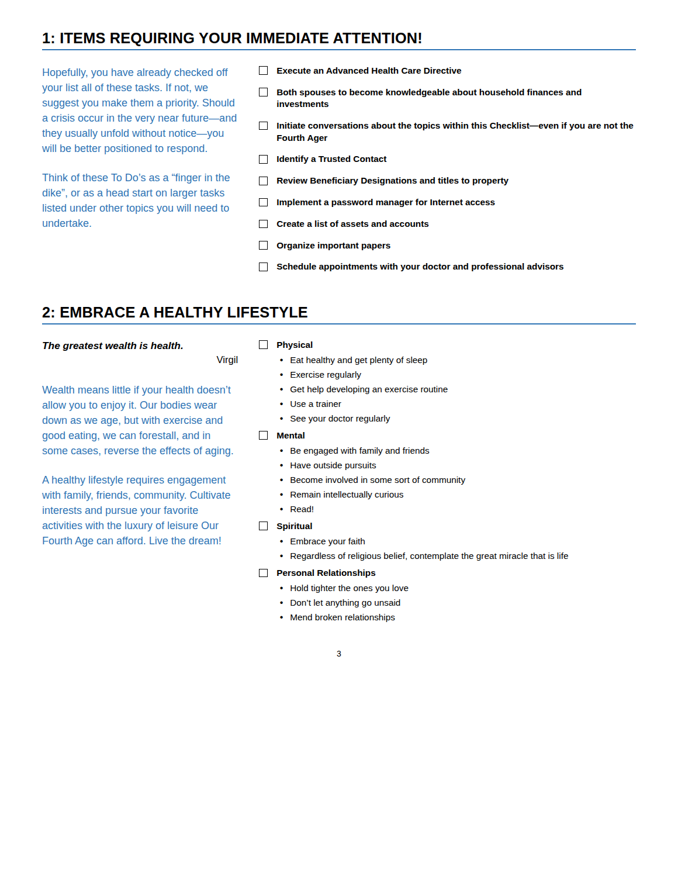1: ITEMS REQUIRING YOUR IMMEDIATE ATTENTION!
Hopefully, you have already checked off your list all of these tasks. If not, we suggest you make them a priority. Should a crisis occur in the very near future—and they usually unfold without notice—you will be better positioned to respond.
Think of these To Do’s as a “finger in the dike”, or as a head start on larger tasks listed under other topics you will need to undertake.
Execute an Advanced Health Care Directive
Both spouses to become knowledgeable about household finances and investments
Initiate conversations about the topics within this Checklist—even if you are not the Fourth Ager
Identify a Trusted Contact
Review Beneficiary Designations and titles to property
Implement a password manager for Internet access
Create a list of assets and accounts
Organize important papers
Schedule appointments with your doctor and professional advisors
2: EMBRACE A HEALTHY LIFESTYLE
The greatest wealth is health.
Virgil
Wealth means little if your health doesn’t allow you to enjoy it. Our bodies wear down as we age, but with exercise and good eating, we can forestall, and in some cases, reverse the effects of aging.
A healthy lifestyle requires engagement with family, friends, community. Cultivate interests and pursue your favorite activities with the luxury of leisure Our Fourth Age can afford. Live the dream!
Physical
Eat healthy and get plenty of sleep
Exercise regularly
Get help developing an exercise routine
Use a trainer
See your doctor regularly
Mental
Be engaged with family and friends
Have outside pursuits
Become involved in some sort of community
Remain intellectually curious
Read!
Spiritual
Embrace your faith
Regardless of religious belief, contemplate the great miracle that is life
Personal Relationships
Hold tighter the ones you love
Don’t let anything go unsaid
Mend broken relationships
3